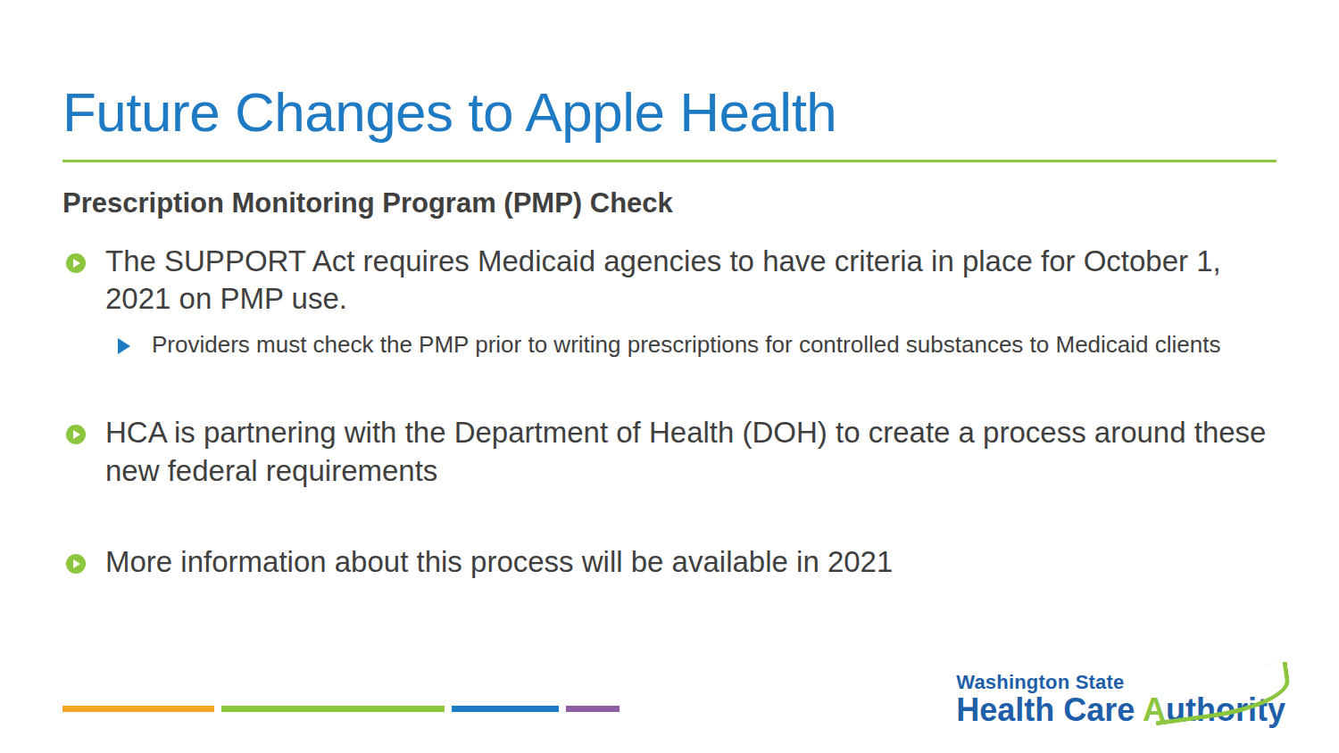Future Changes to Apple Health
Prescription Monitoring Program (PMP) Check
The SUPPORT Act requires Medicaid agencies to have criteria in place for October 1, 2021 on PMP use.
Providers must check the PMP prior to writing prescriptions for controlled substances to Medicaid clients
HCA is partnering with the Department of Health (DOH) to create a process around these new federal requirements
More information about this process will be available in 2021
Washington State
Health Care Authority